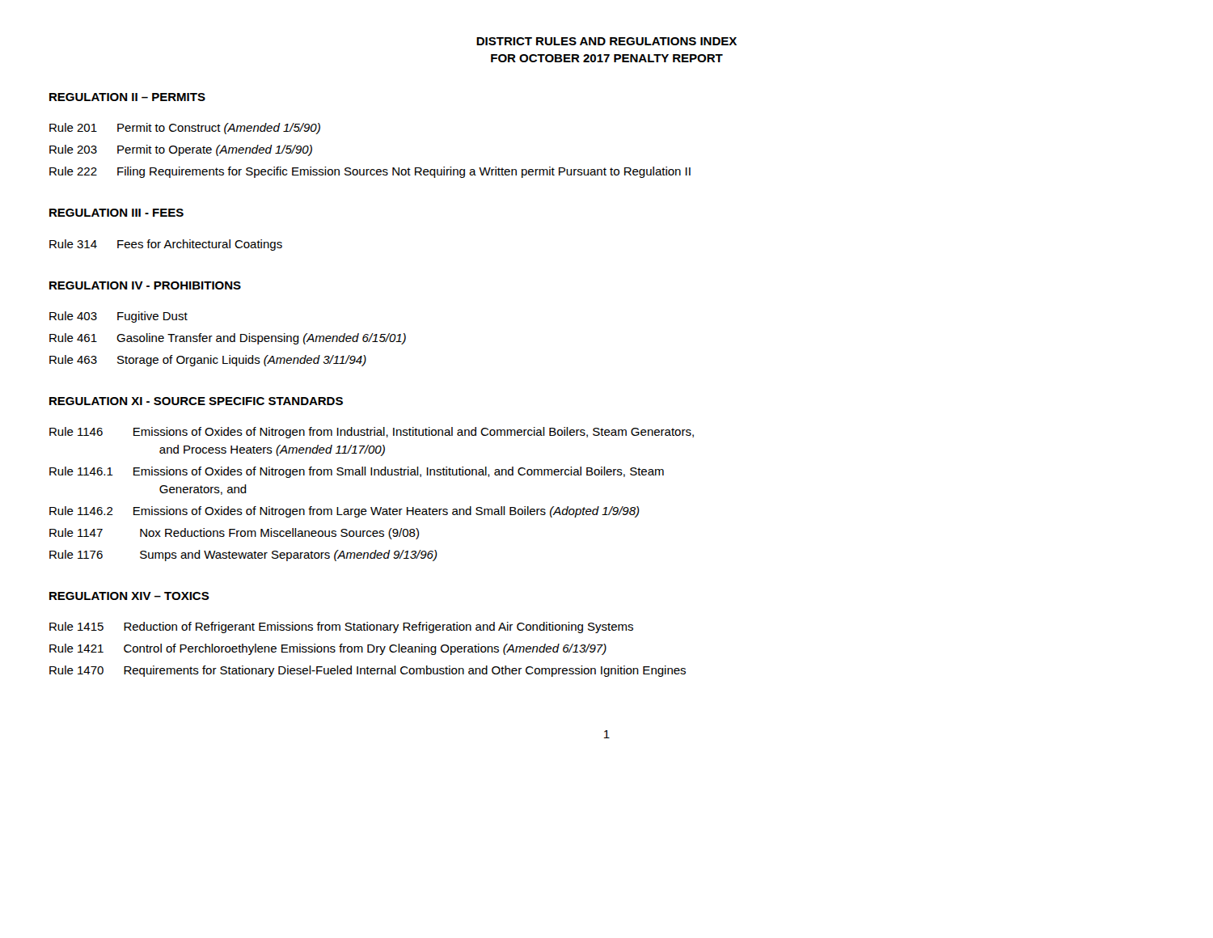DISTRICT RULES AND REGULATIONS INDEX
FOR OCTOBER 2017 PENALTY REPORT
REGULATION II – PERMITS
| Rule 201 | Permit to Construct (Amended 1/5/90) |
| Rule 203 | Permit to Operate (Amended 1/5/90) |
| Rule 222 | Filing Requirements for Specific Emission Sources Not Requiring a Written permit Pursuant to Regulation II |
REGULATION III - FEES
| Rule 314 | Fees for Architectural Coatings |
REGULATION IV - PROHIBITIONS
| Rule 403 | Fugitive Dust |
| Rule 461 | Gasoline Transfer and Dispensing (Amended 6/15/01) |
| Rule 463 | Storage of Organic Liquids (Amended 3/11/94) |
REGULATION XI - SOURCE SPECIFIC STANDARDS
| Rule 1146 | Emissions of Oxides of Nitrogen from Industrial, Institutional and Commercial Boilers, Steam Generators, and Process Heaters (Amended 11/17/00) |
| Rule 1146.1 | Emissions of Oxides of Nitrogen from Small Industrial, Institutional, and Commercial Boilers, Steam Generators, and |
| Rule 1146.2 | Emissions of Oxides of Nitrogen from Large Water Heaters and Small Boilers (Adopted 1/9/98) |
| Rule 1147 | Nox Reductions From Miscellaneous Sources (9/08) |
| Rule 1176 | Sumps and Wastewater Separators (Amended 9/13/96) |
REGULATION XIV – TOXICS
| Rule 1415 | Reduction of Refrigerant Emissions from Stationary Refrigeration and Air Conditioning Systems |
| Rule 1421 | Control of Perchloroethylene Emissions from Dry Cleaning Operations (Amended 6/13/97) |
| Rule 1470 | Requirements for Stationary Diesel-Fueled Internal Combustion and Other Compression Ignition Engines |
1